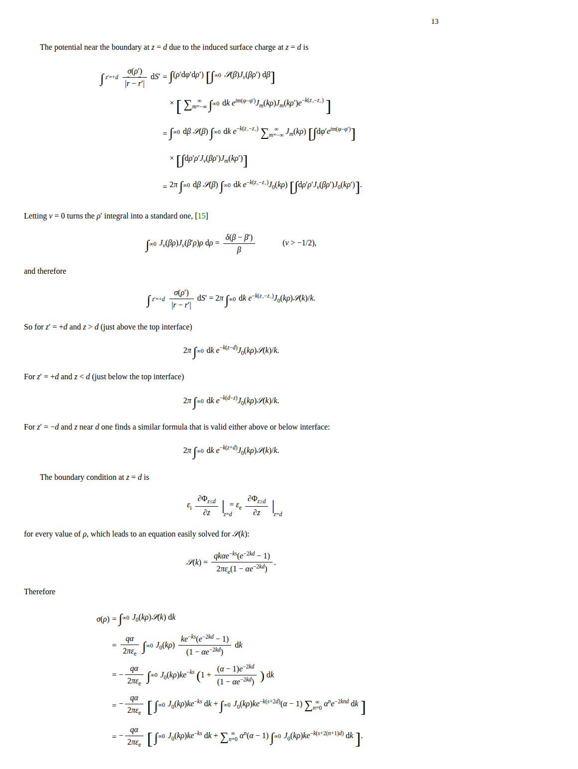13
The potential near the boundary at z = d due to the induced surface charge at z = d is
| ∫ z ′=+ d σ ( ρ ′) / r − r ′/ d S ′ | = | ∫ ( ρ ′d φ ′d ρ ′) [ ∫ ∞ 0 𝒮 ( β ) J ν ( βρ ′) d β ] |
| | | × [ ∑ ∞ m =−∞ ∫ ∞ 0 d k e im ( φ − φ ′) J m ( kρ ) J m ( kρ ′) e − k ( z > − z < ) ] |
| | = | ∫ ∞ 0 d β 𝒮 ( β ) ∫ ∞ 0 d k e − k ( z > − z < ) ∑ ∞ m =−∞ J m ( kρ ) [ ∫ d φ ′ e im ( φ − φ ′) ] |
| | | × [ ∫ d ρ ′ ρ ′ J ν ( βρ ′) J m ( kρ ′) ] |
| | = | 2 π ∫ ∞ 0 d β 𝒮 ( β ) ∫ ∞ 0 d k e − k ( z > − z < ) J 0 ( kρ ) [ ∫ d ρ ′ ρ ′ J ν ( βρ ′) J 0 ( kρ ′) ] . |
Letting ν = 0 turns the ρ′ integral into a standard one, [15]
∫∞0 Jν(βρ)Jν(β′ρ)ρ dρ = δ(β − β′) β (v > −1/2),
and therefore
∫ z′=+d σ(ρ′)|r − r′| dS′ = 2π ∫∞0 dk e−k(z>−z<)J0(kρ)𝒮(k)/k.
So for z′ = +d and z > d (just above the top interface)
2π ∫∞0 dk e−k(z−d)J0(kρ)𝒮(k)/k.
For z′ = +d and z < d (just below the top interface)
2π ∫∞0 dk e−k(d−z)J0(kρ)𝒮(k)/k.
For z′ = −d and z near d one finds a similar formula that is valid either above or below interface:
2π ∫∞0 dk e−k(z+d)J0(kρ)𝒮(k)/k.
The boundary condition at z = d is
εi ∂Φz≤d∂z |z=d = εe ∂Φz≥d∂z |z=d
for every value of ρ, which leads to an equation easily solved for 𝒮(k):
𝒮(k) = qkαe−ks(e−2kd − 1) 2πεe(1 − αe−2kd).
Therefore
| σ ( ρ ) | = | ∫ ∞ 0 J 0 ( kρ ) 𝒮 ( k ) d k |
| | = | qα 2 πε e ∫ ∞ 0 J 0 ( kρ ) ke − ks ( e −2 kd − 1) (1 − αe −2 kd ) d k |
| | = | − qα 2 πε e ∫ ∞ 0 J 0 ( kρ ) ke − ks ( 1 + ( α − 1) e −2 kd (1 − αe −2 kd ) ) d k |
| | = | − qα 2 πε e [ ∫ ∞ 0 J 0 ( kρ ) ke − ks d k + ∫ ∞ 0 J 0 ( kρ ) ke − k ( s +2 d ) ( α − 1) ∑ ∞ n =0 α n e −2 knd d k ] |
| | = | − qα 2 πε e [ ∫ ∞ 0 J 0 ( kρ ) ke − ks d k + ∑ ∞ n =0 α n ( α − 1) ∫ ∞ 0 J 0 ( kρ ) ke − k ( s +2( n +1) d ) d k ] . |